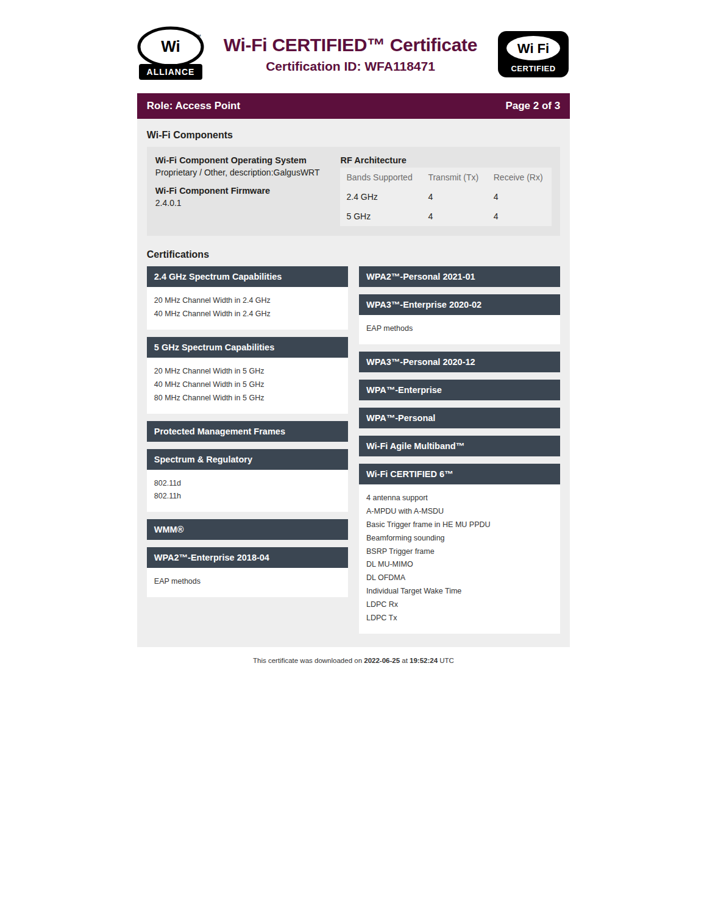Wi ™ ALLIANCE
Wi-Fi CERTIFIED™ Certificate
Certification ID: WFA118471
Wi Fi ® CERTIFIED
Role: Access Point Page 2 of 3
Wi-Fi Components
Wi-Fi Component Operating System
Proprietary / Other, description:GalgusWRT
Wi-Fi Component Firmware
2.4.0.1
RF Architecture
| Bands Supported | Transmit (Tx) | Receive (Rx) |
| --- | --- | --- |
| 2.4 GHz | 4 | 4 |
| 5 GHz | 4 | 4 |
Certifications
2.4 GHz Spectrum Capabilities
20 MHz Channel Width in 2.4 GHz
40 MHz Channel Width in 2.4 GHz
5 GHz Spectrum Capabilities
20 MHz Channel Width in 5 GHz
40 MHz Channel Width in 5 GHz
80 MHz Channel Width in 5 GHz
Protected Management Frames
Spectrum & Regulatory
802.11d
802.11h
WMM®
WPA2™-Enterprise 2018-04
EAP methods
WPA2™-Personal 2021-01
WPA3™-Enterprise 2020-02
EAP methods
WPA3™-Personal 2020-12
WPA™-Enterprise
WPA™-Personal
Wi-Fi Agile Multiband™
Wi-Fi CERTIFIED 6™
4 antenna support
A-MPDU with A-MSDU
Basic Trigger frame in HE MU PPDU
Beamforming sounding
BSRP Trigger frame
DL MU-MIMO
DL OFDMA
Individual Target Wake Time
LDPC Rx
LDPC Tx
This certificate was downloaded on 2022-06-25 at 19:52:24 UTC